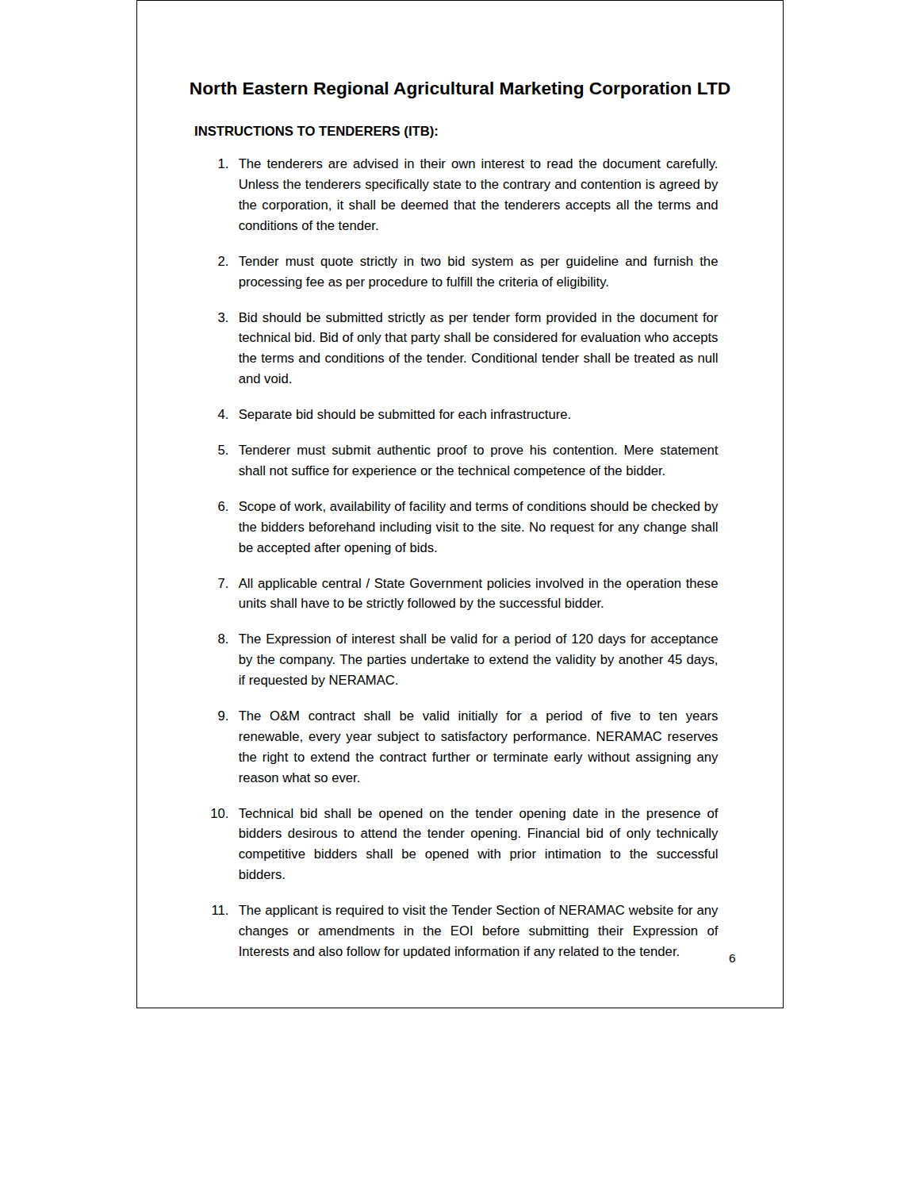North Eastern Regional Agricultural Marketing Corporation LTD
INSTRUCTIONS TO TENDERERS (ITB):
The tenderers are advised in their own interest to read the document carefully. Unless the tenderers specifically state to the contrary and contention is agreed by the corporation, it shall be deemed that the tenderers accepts all the terms and conditions of the tender.
Tender must quote strictly in two bid system as per guideline and furnish the processing fee as per procedure to fulfill the criteria of eligibility.
Bid should be submitted strictly as per tender form provided in the document for technical bid. Bid of only that party shall be considered for evaluation who accepts the terms and conditions of the tender. Conditional tender shall be treated as null and void.
Separate bid should be submitted for each infrastructure.
Tenderer must submit authentic proof to prove his contention. Mere statement shall not suffice for experience or the technical competence of the bidder.
Scope of work, availability of facility and terms of conditions should be checked by the bidders beforehand including visit to the site. No request for any change shall be accepted after opening of bids.
All applicable central / State Government policies involved in the operation these units shall have to be strictly followed by the successful bidder.
The Expression of interest shall be valid for a period of 120 days for acceptance by the company. The parties undertake to extend the validity by another 45 days, if requested by NERAMAC.
The O&M contract shall be valid initially for a period of five to ten years renewable, every year subject to satisfactory performance. NERAMAC reserves the right to extend the contract further or terminate early without assigning any reason what so ever.
Technical bid shall be opened on the tender opening date in the presence of bidders desirous to attend the tender opening. Financial bid of only technically competitive bidders shall be opened with prior intimation to the successful bidders.
The applicant is required to visit the Tender Section of NERAMAC website for any changes or amendments in the EOI before submitting their Expression of Interests and also follow for updated information if any related to the tender.
6